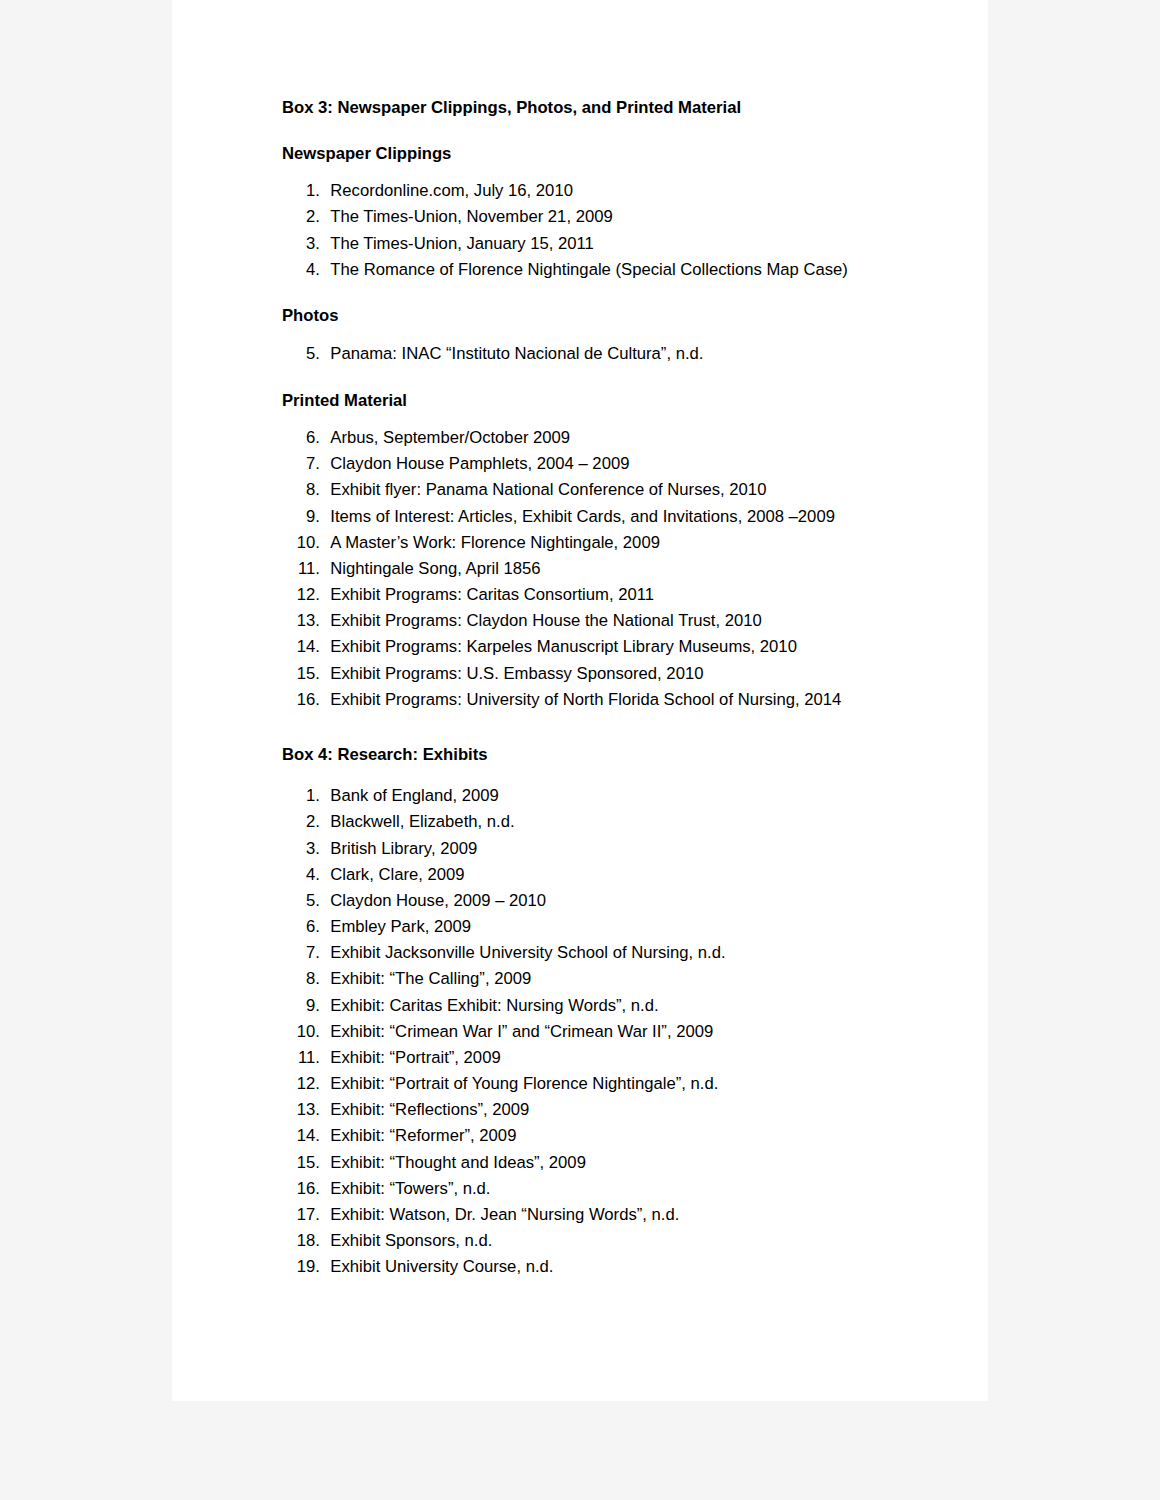Box 3: Newspaper Clippings, Photos, and Printed Material
Newspaper Clippings
Recordonline.com, July 16, 2010
The Times-Union, November 21, 2009
The Times-Union, January 15, 2011
The Romance of Florence Nightingale (Special Collections Map Case)
Photos
Panama: INAC “Instituto Nacional de Cultura”, n.d.
Printed Material
Arbus, September/October 2009
Claydon House Pamphlets, 2004 – 2009
Exhibit flyer: Panama National Conference of Nurses, 2010
Items of Interest: Articles, Exhibit Cards, and Invitations, 2008 –2009
A Master’s Work: Florence Nightingale, 2009
Nightingale Song, April 1856
Exhibit Programs: Caritas Consortium, 2011
Exhibit Programs: Claydon House the National Trust, 2010
Exhibit Programs: Karpeles Manuscript Library Museums, 2010
Exhibit Programs: U.S. Embassy Sponsored, 2010
Exhibit Programs: University of North Florida School of Nursing, 2014
Box 4: Research: Exhibits
Bank of England, 2009
Blackwell, Elizabeth, n.d.
British Library, 2009
Clark, Clare, 2009
Claydon House, 2009 – 2010
Embley Park, 2009
Exhibit Jacksonville University School of Nursing, n.d.
Exhibit: “The Calling”, 2009
Exhibit: Caritas Exhibit: Nursing Words”, n.d.
Exhibit: “Crimean War I” and “Crimean War II”, 2009
Exhibit: “Portrait”, 2009
Exhibit: “Portrait of Young Florence Nightingale”, n.d.
Exhibit: “Reflections”, 2009
Exhibit: “Reformer”, 2009
Exhibit: “Thought and Ideas”, 2009
Exhibit: “Towers”, n.d.
Exhibit: Watson, Dr. Jean “Nursing Words”, n.d.
Exhibit Sponsors, n.d.
Exhibit University Course, n.d.